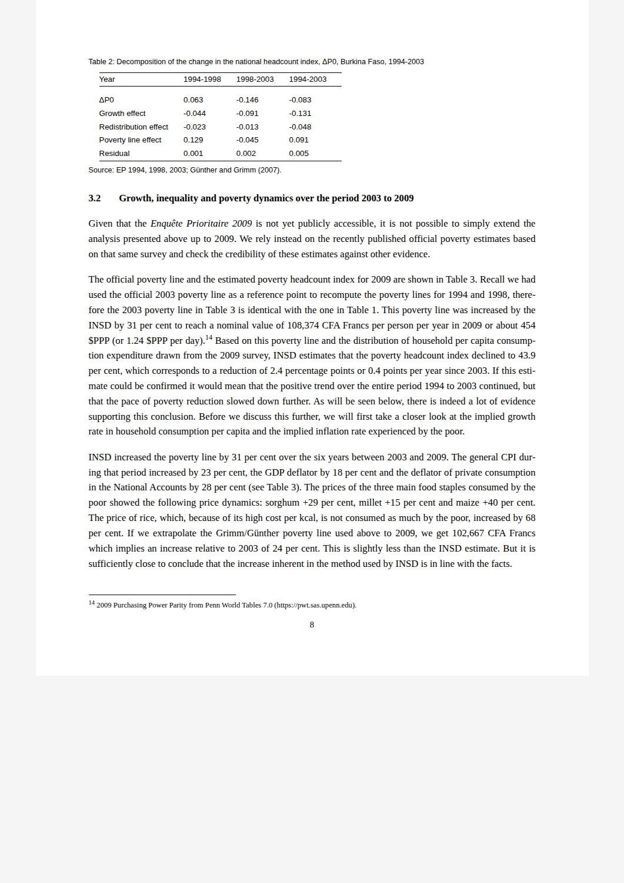Table 2: Decomposition of the change in the national headcount index, ΔP0, Burkina Faso, 1994-2003
| Year | 1994-1998 | 1998-2003 | 1994-2003 |
| --- | --- | --- | --- |
| ΔP0 | 0.063 | -0.146 | -0.083 |
| Growth effect | -0.044 | -0.091 | -0.131 |
| Redistribution effect | -0.023 | -0.013 | -0.048 |
| Poverty line effect | 0.129 | -0.045 | 0.091 |
| Residual | 0.001 | 0.002 | 0.005 |
Source: EP 1994, 1998, 2003; Günther and Grimm (2007).
3.2 Growth, inequality and poverty dynamics over the period 2003 to 2009
Given that the Enquête Prioritaire 2009 is not yet publicly accessible, it is not possible to simply extend the analysis presented above up to 2009. We rely instead on the recently published official poverty estimates based on that same survey and check the credibility of these estimates against other evidence.
The official poverty line and the estimated poverty headcount index for 2009 are shown in Table 3. Recall we had used the official 2003 poverty line as a reference point to recompute the poverty lines for 1994 and 1998, therefore the 2003 poverty line in Table 3 is identical with the one in Table 1. This poverty line was increased by the INSD by 31 per cent to reach a nominal value of 108,374 CFA Francs per person per year in 2009 or about 454 $PPP (or 1.24 $PPP per day).14 Based on this poverty line and the distribution of household per capita consumption expenditure drawn from the 2009 survey, INSD estimates that the poverty headcount index declined to 43.9 per cent, which corresponds to a reduction of 2.4 percentage points or 0.4 points per year since 2003. If this estimate could be confirmed it would mean that the positive trend over the entire period 1994 to 2003 continued, but that the pace of poverty reduction slowed down further. As will be seen below, there is indeed a lot of evidence supporting this conclusion. Before we discuss this further, we will first take a closer look at the implied growth rate in household consumption per capita and the implied inflation rate experienced by the poor.
INSD increased the poverty line by 31 per cent over the six years between 2003 and 2009. The general CPI during that period increased by 23 per cent, the GDP deflator by 18 per cent and the deflator of private consumption in the National Accounts by 28 per cent (see Table 3). The prices of the three main food staples consumed by the poor showed the following price dynamics: sorghum +29 per cent, millet +15 per cent and maize +40 per cent. The price of rice, which, because of its high cost per kcal, is not consumed as much by the poor, increased by 68 per cent. If we extrapolate the Grimm/Günther poverty line used above to 2009, we get 102,667 CFA Francs which implies an increase relative to 2003 of 24 per cent. This is slightly less than the INSD estimate. But it is sufficiently close to conclude that the increase inherent in the method used by INSD is in line with the facts.
14 2009 Purchasing Power Parity from Penn World Tables 7.0 (https://pwt.sas.upenn.edu).
8